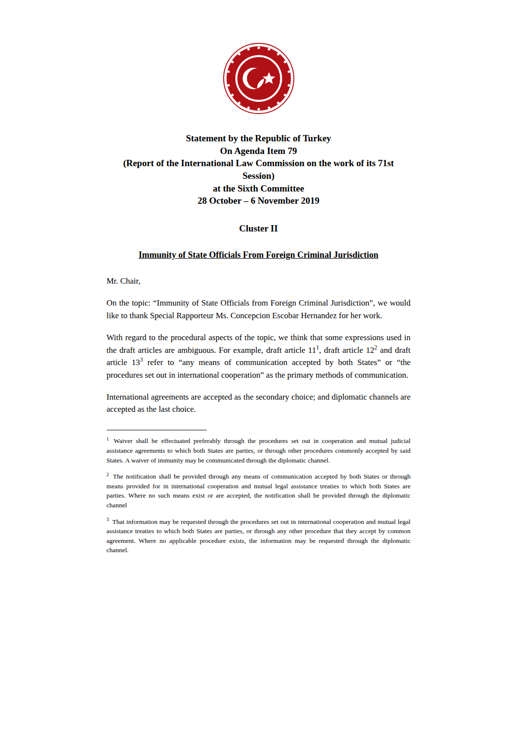Statement by the Republic of Turkey
On Agenda Item 79
(Report of the International Law Commission on the work of its 71st Session)
at the Sixth Committee
28 October – 6 November 2019
Cluster II
Immunity of State Officials From Foreign Criminal Jurisdiction
Mr. Chair,
On the topic: “Immunity of State Officials from Foreign Criminal Jurisdiction”, we would like to thank Special Rapporteur Ms. Concepcion Escobar Hernandez for her work.
With regard to the procedural aspects of the topic, we think that some expressions used in the draft articles are ambiguous. For example, draft article 111, draft article 122 and draft article 133 refer to “any means of communication accepted by both States” or “the procedures set out in international cooperation” as the primary methods of communication.
International agreements are accepted as the secondary choice; and diplomatic channels are accepted as the last choice.
1 Waiver shall be effectuated preferably through the procedures set out in cooperation and mutual judicial assistance agreements to which both States are parties, or through other procedures commonly accepted by said States. A waiver of immunity may be communicated through the diplomatic channel.
2 The notification shall be provided through any means of communication accepted by both States or through means provided for in international cooperation and mutual legal assistance treaties to which both States are parties. Where no such means exist or are accepted, the notification shall be provided through the diplomatic channel
3 That information may be requested through the procedures set out in international cooperation and mutual legal assistance treaties to which both States are parties, or through any other procedure that they accept by common agreement. Where no applicable procedure exists, the information may be requested through the diplomatic channel.